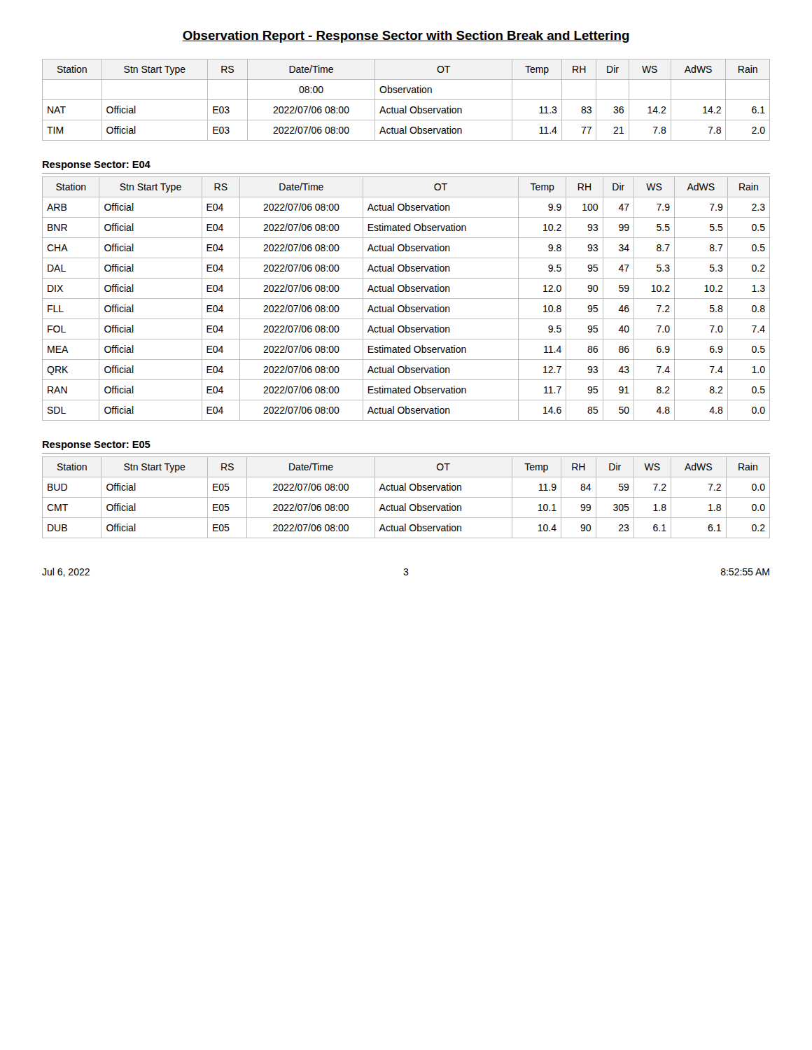Observation Report - Response Sector with Section Break and Lettering
| Station | Stn Start Type | RS | Date/Time | OT | Temp | RH | Dir | WS | AdWS | Rain |
| --- | --- | --- | --- | --- | --- | --- | --- | --- | --- | --- |
| | | | 08:00 | Observation | | | | | | |
| NAT | Official | E03 | 2022/07/06 08:00 | Actual Observation | 11.3 | 83 | 36 | 14.2 | 14.2 | 6.1 |
| TIM | Official | E03 | 2022/07/06 08:00 | Actual Observation | 11.4 | 77 | 21 | 7.8 | 7.8 | 2.0 |
Response Sector: E04
| Station | Stn Start Type | RS | Date/Time | OT | Temp | RH | Dir | WS | AdWS | Rain |
| --- | --- | --- | --- | --- | --- | --- | --- | --- | --- | --- |
| ARB | Official | E04 | 2022/07/06 08:00 | Actual Observation | 9.9 | 100 | 47 | 7.9 | 7.9 | 2.3 |
| BNR | Official | E04 | 2022/07/06 08:00 | Estimated Observation | 10.2 | 93 | 99 | 5.5 | 5.5 | 0.5 |
| CHA | Official | E04 | 2022/07/06 08:00 | Actual Observation | 9.8 | 93 | 34 | 8.7 | 8.7 | 0.5 |
| DAL | Official | E04 | 2022/07/06 08:00 | Actual Observation | 9.5 | 95 | 47 | 5.3 | 5.3 | 0.2 |
| DIX | Official | E04 | 2022/07/06 08:00 | Actual Observation | 12.0 | 90 | 59 | 10.2 | 10.2 | 1.3 |
| FLL | Official | E04 | 2022/07/06 08:00 | Actual Observation | 10.8 | 95 | 46 | 7.2 | 5.8 | 0.8 |
| FOL | Official | E04 | 2022/07/06 08:00 | Actual Observation | 9.5 | 95 | 40 | 7.0 | 7.0 | 7.4 |
| MEA | Official | E04 | 2022/07/06 08:00 | Estimated Observation | 11.4 | 86 | 86 | 6.9 | 6.9 | 0.5 |
| QRK | Official | E04 | 2022/07/06 08:00 | Actual Observation | 12.7 | 93 | 43 | 7.4 | 7.4 | 1.0 |
| RAN | Official | E04 | 2022/07/06 08:00 | Estimated Observation | 11.7 | 95 | 91 | 8.2 | 8.2 | 0.5 |
| SDL | Official | E04 | 2022/07/06 08:00 | Actual Observation | 14.6 | 85 | 50 | 4.8 | 4.8 | 0.0 |
Response Sector: E05
| Station | Stn Start Type | RS | Date/Time | OT | Temp | RH | Dir | WS | AdWS | Rain |
| --- | --- | --- | --- | --- | --- | --- | --- | --- | --- | --- |
| BUD | Official | E05 | 2022/07/06 08:00 | Actual Observation | 11.9 | 84 | 59 | 7.2 | 7.2 | 0.0 |
| CMT | Official | E05 | 2022/07/06 08:00 | Actual Observation | 10.1 | 99 | 305 | 1.8 | 1.8 | 0.0 |
| DUB | Official | E05 | 2022/07/06 08:00 | Actual Observation | 10.4 | 90 | 23 | 6.1 | 6.1 | 0.2 |
Jul 6, 2022
3
8:52:55 AM